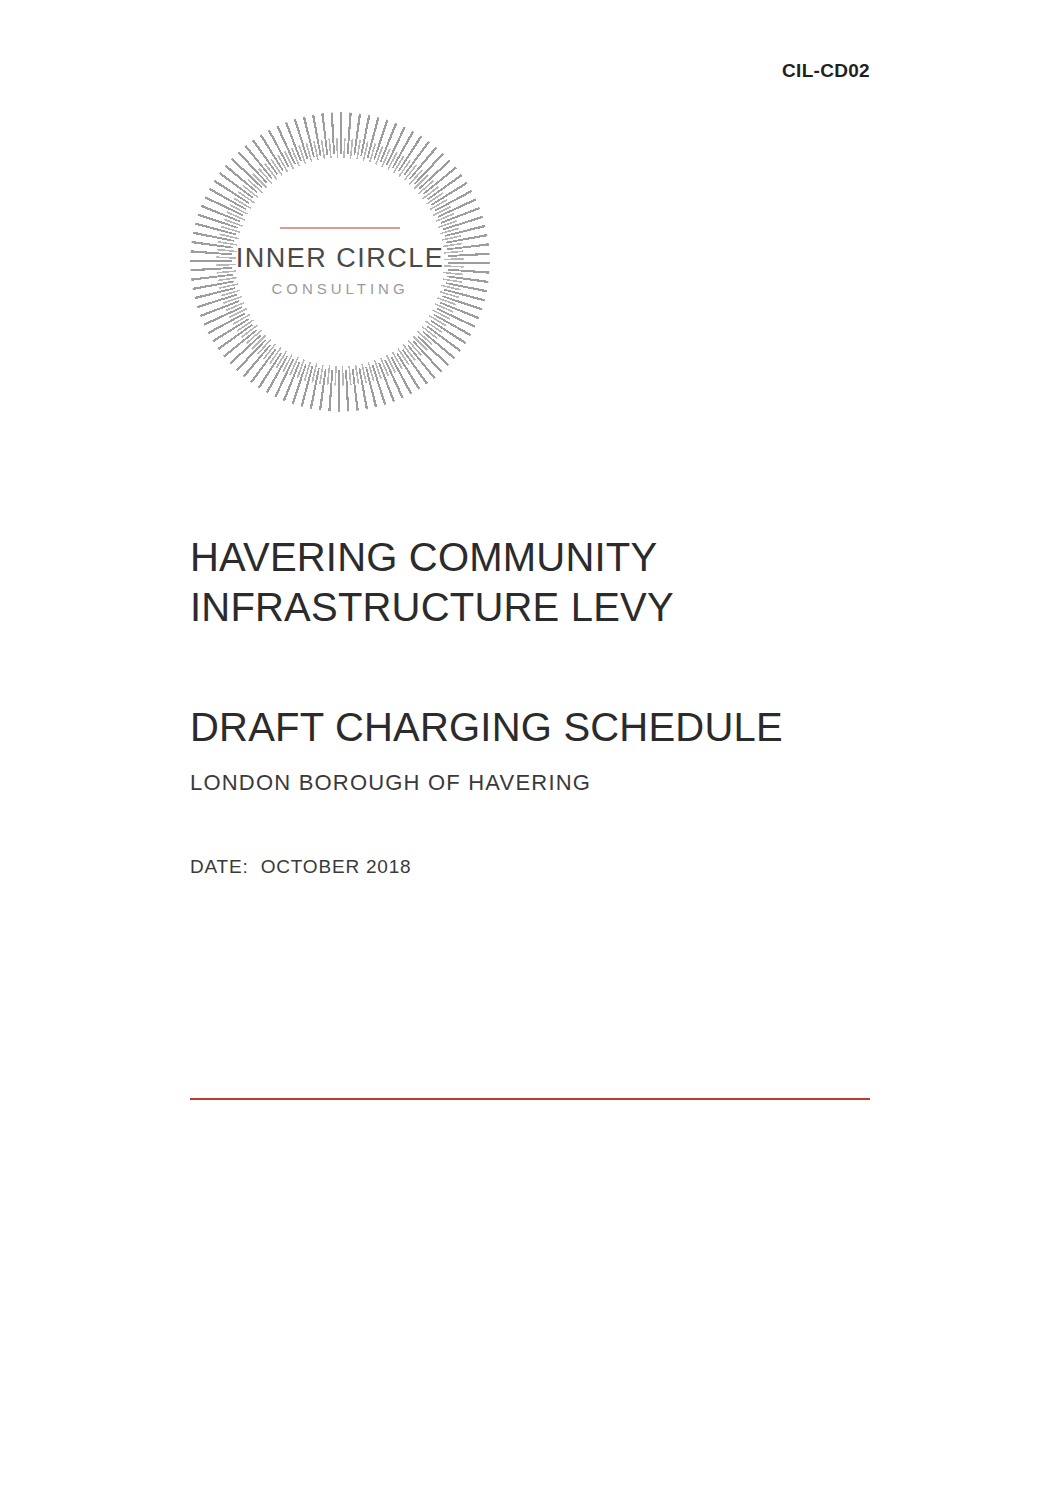CIL-CD02
INNER CIRCLE
CONSULTING
HAVERING COMMUNITY
INFRASTRUCTURE LEVY
DRAFT CHARGING SCHEDULE
LONDON BOROUGH OF HAVERING
DATE: OCTOBER 2018